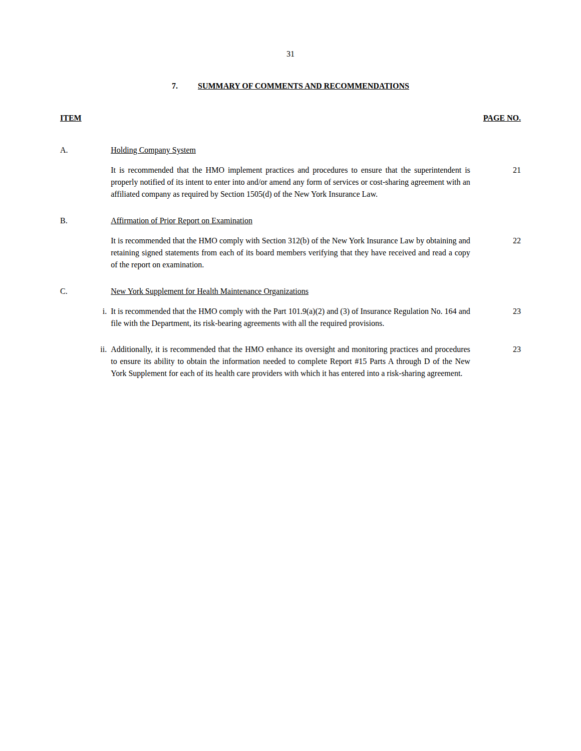31
7. SUMMARY OF COMMENTS AND RECOMMENDATIONS
| ITEM | | | PAGE NO. |
| A. | | Holding Company System | |
| | | It is recommended that the HMO implement practices and procedures to ensure that the superintendent is properly notified of its intent to enter into and/or amend any form of services or cost-sharing agreement with an affiliated company as required by Section 1505(d) of the New York Insurance Law. | 21 |
| B. | | Affirmation of Prior Report on Examination | |
| | | It is recommended that the HMO comply with Section 312(b) of the New York Insurance Law by obtaining and retaining signed statements from each of its board members verifying that they have received and read a copy of the report on examination. | 22 |
| C. | | New York Supplement for Health Maintenance Organizations | |
| | i. | It is recommended that the HMO comply with the Part 101.9(a)(2) and (3) of Insurance Regulation No. 164 and file with the Department, its risk-bearing agreements with all the required provisions. | 23 |
| | ii. | Additionally, it is recommended that the HMO enhance its oversight and monitoring practices and procedures to ensure its ability to obtain the information needed to complete Report #15 Parts A through D of the New York Supplement for each of its health care providers with which it has entered into a risk-sharing agreement. | 23 |